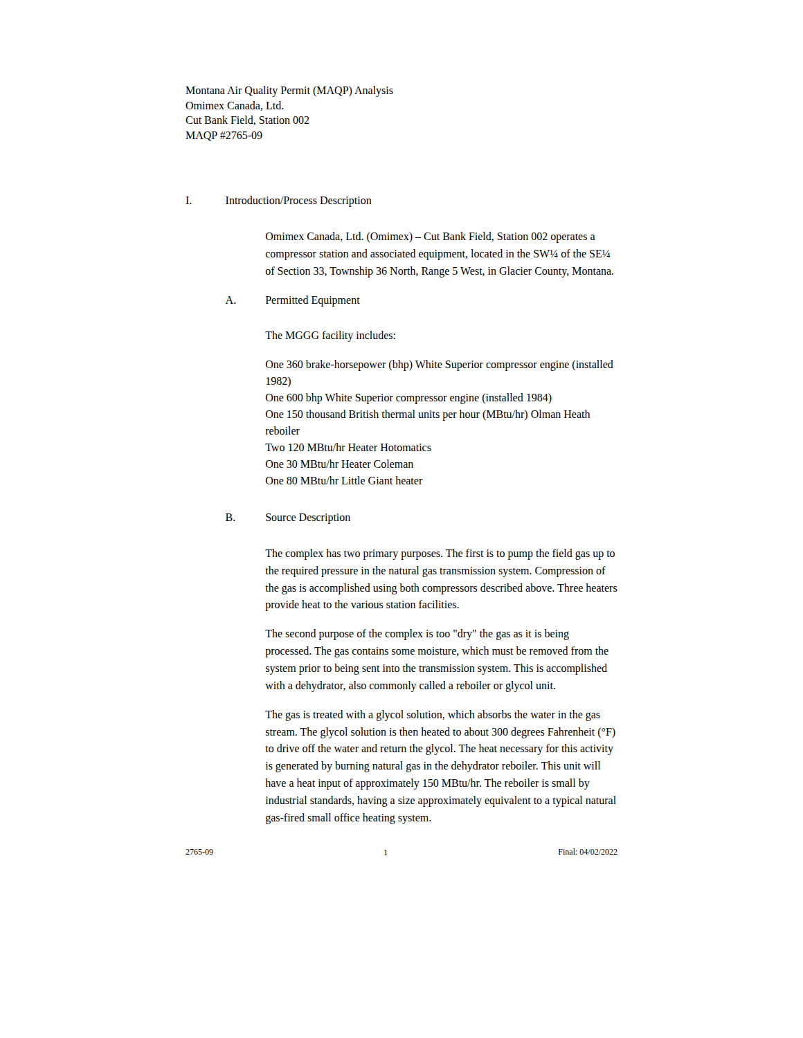Montana Air Quality Permit (MAQP) Analysis
Omimex Canada, Ltd.
Cut Bank Field, Station 002
MAQP #2765-09
I. Introduction/Process Description
Omimex Canada, Ltd. (Omimex) – Cut Bank Field, Station 002 operates a compressor station and associated equipment, located in the SW¼ of the SE¼ of Section 33, Township 36 North, Range 5 West, in Glacier County, Montana.
A. Permitted Equipment
The MGGG facility includes:
One 360 brake-horsepower (bhp) White Superior compressor engine (installed 1982)
One 600 bhp White Superior compressor engine (installed 1984)
One 150 thousand British thermal units per hour (MBtu/hr) Olman Heath reboiler
Two 120 MBtu/hr Heater Hotomatics
One 30 MBtu/hr Heater Coleman
One 80 MBtu/hr Little Giant heater
B. Source Description
The complex has two primary purposes. The first is to pump the field gas up to the required pressure in the natural gas transmission system. Compression of the gas is accomplished using both compressors described above. Three heaters provide heat to the various station facilities.
The second purpose of the complex is too "dry" the gas as it is being processed. The gas contains some moisture, which must be removed from the system prior to being sent into the transmission system. This is accomplished with a dehydrator, also commonly called a reboiler or glycol unit.
The gas is treated with a glycol solution, which absorbs the water in the gas stream. The glycol solution is then heated to about 300 degrees Fahrenheit (°F) to drive off the water and return the glycol. The heat necessary for this activity is generated by burning natural gas in the dehydrator reboiler. This unit will have a heat input of approximately 150 MBtu/hr. The reboiler is small by industrial standards, having a size approximately equivalent to a typical natural gas-fired small office heating system.
2765-09 Final: 04/02/2022
1